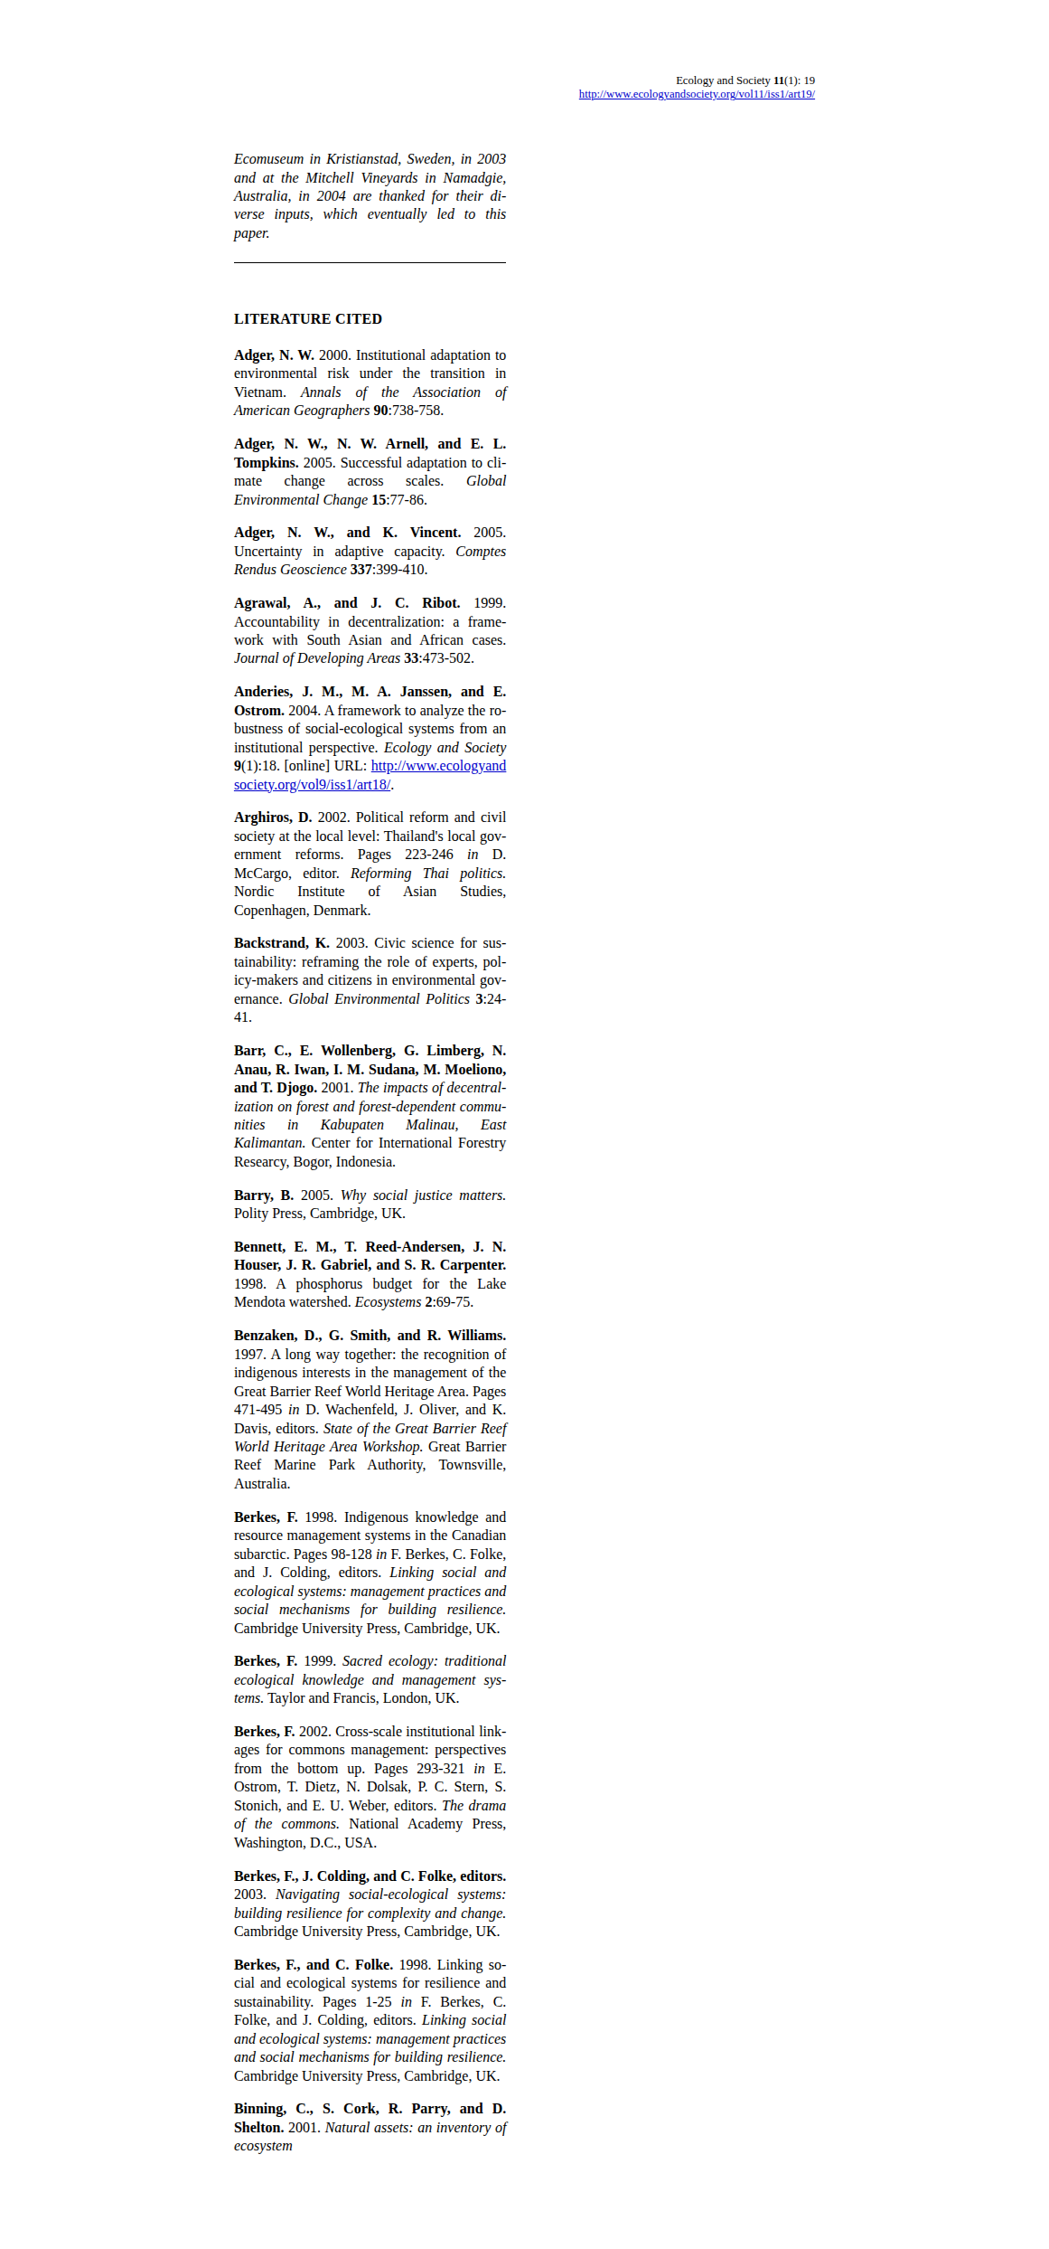Ecology and Society 11(1): 19
http://www.ecologyandsociety.org/vol11/iss1/art19/
Ecomuseum in Kristianstad, Sweden, in 2003 and at the Mitchell Vineyards in Namadgie, Australia, in 2004 are thanked for their diverse inputs, which eventually led to this paper.
Literature Cited
Adger, N. W. 2000. Institutional adaptation to environmental risk under the transition in Vietnam. Annals of the Association of American Geographers 90:738-758.
Adger, N. W., N. W. Arnell, and E. L. Tompkins. 2005. Successful adaptation to climate change across scales. Global Environmental Change 15:77-86.
Adger, N. W., and K. Vincent. 2005. Uncertainty in adaptive capacity. Comptes Rendus Geoscience 337:399-410.
Agrawal, A., and J. C. Ribot. 1999. Accountability in decentralization: a framework with South Asian and African cases. Journal of Developing Areas 33:473-502.
Anderies, J. M., M. A. Janssen, and E. Ostrom. 2004. A framework to analyze the robustness of social-ecological systems from an institutional perspective. Ecology and Society 9(1):18. [online] URL: http://www.ecologyandsociety.org/vol9/iss1/art18/.
Arghiros, D. 2002. Political reform and civil society at the local level: Thailand's local government reforms. Pages 223-246 in D. McCargo, editor. Reforming Thai politics. Nordic Institute of Asian Studies, Copenhagen, Denmark.
Backstrand, K. 2003. Civic science for sustainability: reframing the role of experts, policy-makers and citizens in environmental governance. Global Environmental Politics 3:24-41.
Barr, C., E. Wollenberg, G. Limberg, N. Anau, R. Iwan, I. M. Sudana, M. Moeliono, and T. Djogo. 2001. The impacts of decentralization on forest and forest-dependent communities in Kabupaten Malinau, East Kalimantan. Center for International Forestry Researcy, Bogor, Indonesia.
Barry, B. 2005. Why social justice matters. Polity Press, Cambridge, UK.
Bennett, E. M., T. Reed-Andersen, J. N. Houser, J. R. Gabriel, and S. R. Carpenter. 1998. A phosphorus budget for the Lake Mendota watershed. Ecosystems 2:69-75.
Benzaken, D., G. Smith, and R. Williams. 1997. A long way together: the recognition of indigenous interests in the management of the Great Barrier Reef World Heritage Area. Pages 471-495 in D. Wachenfeld, J. Oliver, and K. Davis, editors. State of the Great Barrier Reef World Heritage Area Workshop. Great Barrier Reef Marine Park Authority, Townsville, Australia.
Berkes, F. 1998. Indigenous knowledge and resource management systems in the Canadian subarctic. Pages 98-128 in F. Berkes, C. Folke, and J. Colding, editors. Linking social and ecological systems: management practices and social mechanisms for building resilience. Cambridge University Press, Cambridge, UK.
Berkes, F. 1999. Sacred ecology: traditional ecological knowledge and management systems. Taylor and Francis, London, UK.
Berkes, F. 2002. Cross-scale institutional linkages for commons management: perspectives from the bottom up. Pages 293-321 in E. Ostrom, T. Dietz, N. Dolsak, P. C. Stern, S. Stonich, and E. U. Weber, editors. The drama of the commons. National Academy Press, Washington, D.C., USA.
Berkes, F., J. Colding, and C. Folke, editors. 2003. Navigating social-ecological systems: building resilience for complexity and change. Cambridge University Press, Cambridge, UK.
Berkes, F., and C. Folke. 1998. Linking social and ecological systems for resilience and sustainability. Pages 1-25 in F. Berkes, C. Folke, and J. Colding, editors. Linking social and ecological systems: management practices and social mechanisms for building resilience. Cambridge University Press, Cambridge, UK.
Binning, C., S. Cork, R. Parry, and D. Shelton. 2001. Natural assets: an inventory of ecosystem